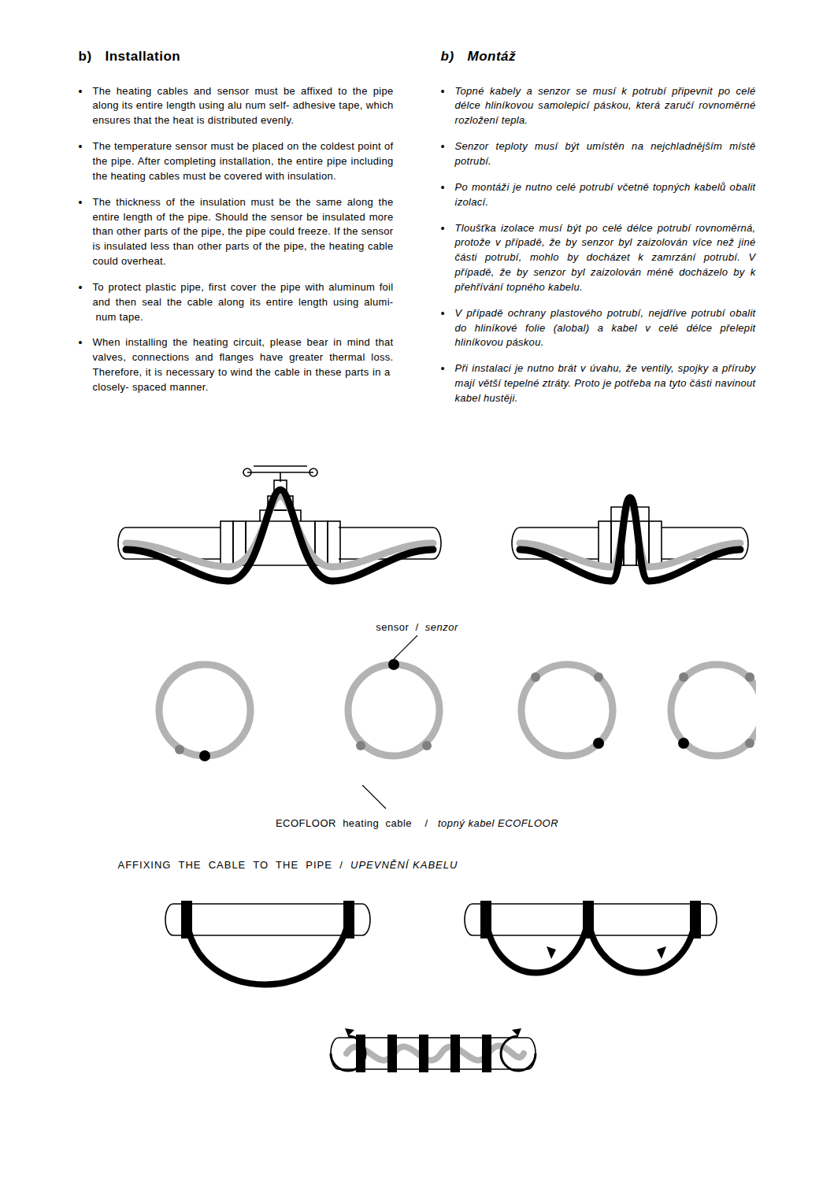b) Installation
The heating cables and sensor must be affixed to the pipe along its entire length using alu num self- adhesive tape, which ensures that the heat is distributed evenly.
The temperature sensor must be placed on the coldest point of the pipe. After completing installation, the entire pipe including the heating cables must be covered with insulation.
The thickness of the insulation must be the same along the entire length of the pipe. Should the sensor be insulated more than other parts of the pipe, the pipe could freeze. If the sensor is insulated less than other parts of the pipe, the heating cable could overheat.
To protect plastic pipe, first cover the pipe with aluminum foil and then seal the cable along its entire length using alumi- num tape.
When installing the heating circuit, please bear in mind that valves, connections and flanges have greater thermal loss. Therefore, it is necessary to wind the cable in these parts in a closely- spaced manner.
b) Montáž
Topné kabely a senzor se musí k potrubí připevnit po celé délce hliníkovou samolepicí páskou, která zaručí rovnoměrné rozložení tepla.
Senzor teploty musí být umístěn na nejchladnějším místě potrubí.
Po montáži je nutno celé potrubí včetně topných kabelů obalit izolací.
Tloušťka izolace musí být po celé délce potrubí rovnoměrná, protože v případě, že by senzor byl zaizolován více než jiné části potrubí, mohlo by docházet k zamrzání potrubí. V případě, že by senzor byl zaizolován méně docházelo by k přehřívání topného kabelu.
V případě ochrany plastového potrubí, nejdříve potrubí obalit do hliníkové folie (alobal) a kabel v celé délce přelepit hliníkovou páskou.
Při instalaci je nutno brát v úvahu, že ventily, spojky a příruby mají větší tepelné ztráty. Proto je potřeba na tyto části navinout kabel hustěji.
sensor / senzor
ECOFLOOR heating cable / topný kabel ECOFLOOR
AFFIXING THE CABLE TO THE PIPE / UPEVNĚNÍ KABELU